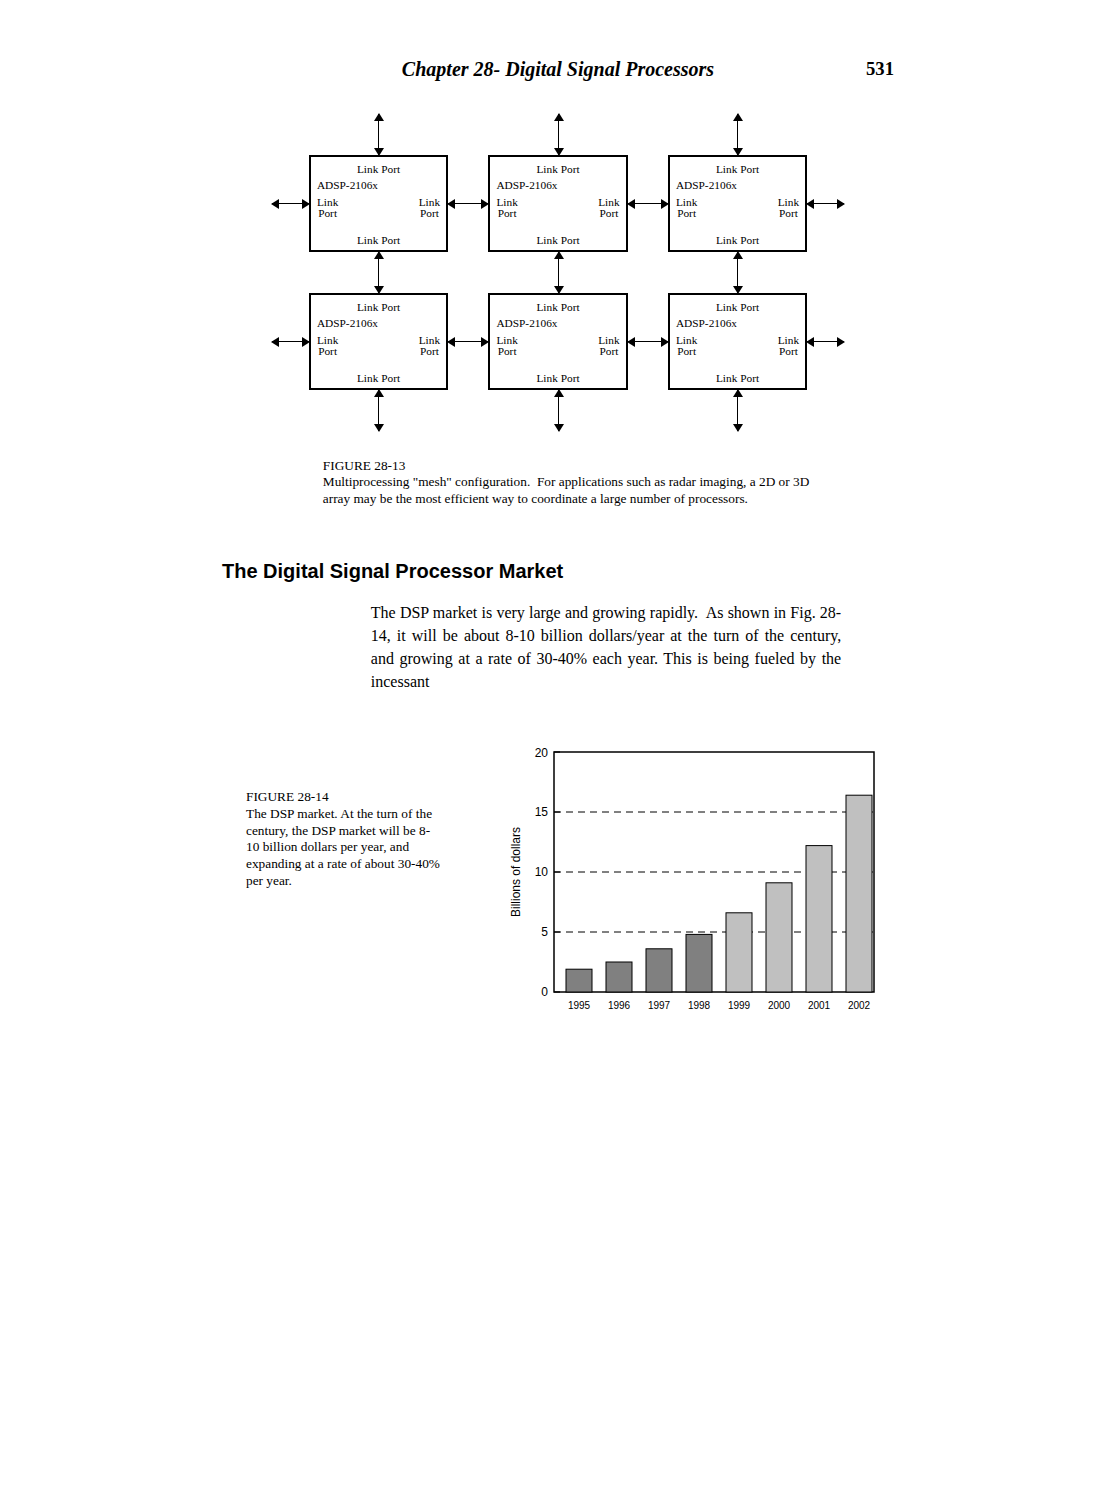Chapter 28- Digital Signal Processors 531
Link Port
ADSP-2106x
Link
Port Link
Port
Link Port
Link Port
ADSP-2106x
Link
Port Link
Port
Link Port
Link Port
ADSP-2106x
Link
Port Link
Port
Link Port
Link Port
ADSP-2106x
Link
Port Link
Port
Link Port
Link Port
ADSP-2106x
Link
Port Link
Port
Link Port
Link Port
ADSP-2106x
Link
Port Link
Port
Link Port
FIGURE 28-13 Multiprocessing "mesh" configuration. For applications such as radar imaging, a 2D or 3D array may be the most efficient way to coordinate a large number of processors.
The Digital Signal Processor Market
The DSP market is very large and growing rapidly. As shown in Fig. 28-14, it will be about 8-10 billion dollars/year at the turn of the century, and growing at a rate of 30-40% each year. This is being fueled by the incessant
FIGURE 28-14
The DSP market. At the turn of the century, the DSP market will be 8-10 billion dollars per year, and expanding at a rate of about 30-40% per year.
0 5 10 15 20 Billions of dollars 1995 1996 1997 1998 1999 2000 2001 2002